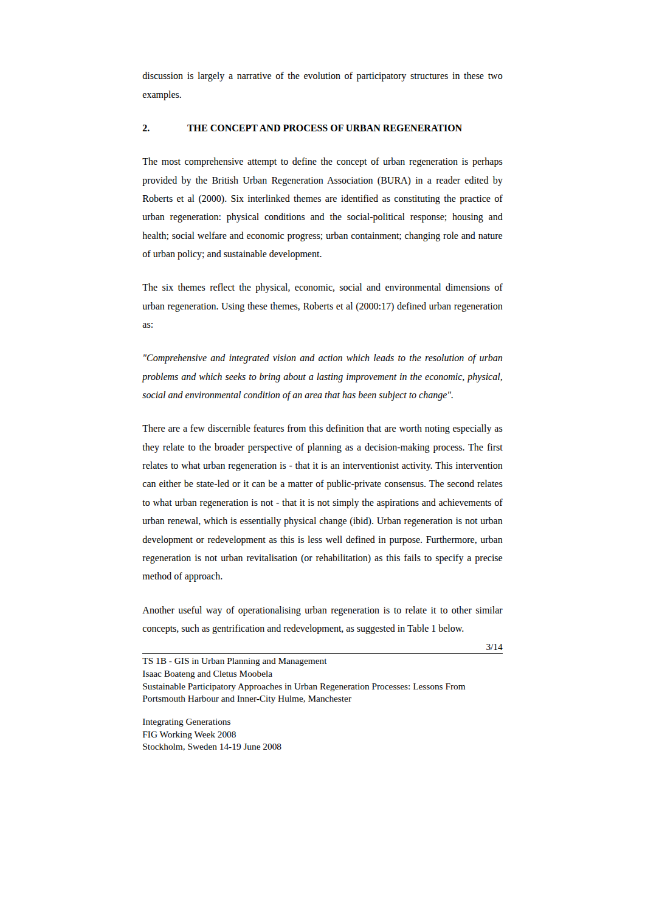discussion is largely a narrative of the evolution of participatory structures in these two examples.
2. The Concept and Process of Urban Regeneration
The most comprehensive attempt to define the concept of urban regeneration is perhaps provided by the British Urban Regeneration Association (BURA) in a reader edited by Roberts et al (2000). Six interlinked themes are identified as constituting the practice of urban regeneration: physical conditions and the social-political response; housing and health; social welfare and economic progress; urban containment; changing role and nature of urban policy; and sustainable development.
The six themes reflect the physical, economic, social and environmental dimensions of urban regeneration. Using these themes, Roberts et al (2000:17) defined urban regeneration as:
"Comprehensive and integrated vision and action which leads to the resolution of urban problems and which seeks to bring about a lasting improvement in the economic, physical, social and environmental condition of an area that has been subject to change".
There are a few discernible features from this definition that are worth noting especially as they relate to the broader perspective of planning as a decision-making process. The first relates to what urban regeneration is - that it is an interventionist activity. This intervention can either be state-led or it can be a matter of public-private consensus. The second relates to what urban regeneration is not - that it is not simply the aspirations and achievements of urban renewal, which is essentially physical change (ibid). Urban regeneration is not urban development or redevelopment as this is less well defined in purpose. Furthermore, urban regeneration is not urban revitalisation (or rehabilitation) as this fails to specify a precise method of approach.
Another useful way of operationalising urban regeneration is to relate it to other similar concepts, such as gentrification and redevelopment, as suggested in Table 1 below.
3/14
TS 1B - GIS in Urban Planning and Management Isaac Boateng and Cletus Moobela Sustainable Participatory Approaches in Urban Regeneration Processes: Lessons From Portsmouth Harbour and Inner-City Hulme, Manchester
Integrating Generations
FIG Working Week 2008
Stockholm, Sweden 14-19 June 2008